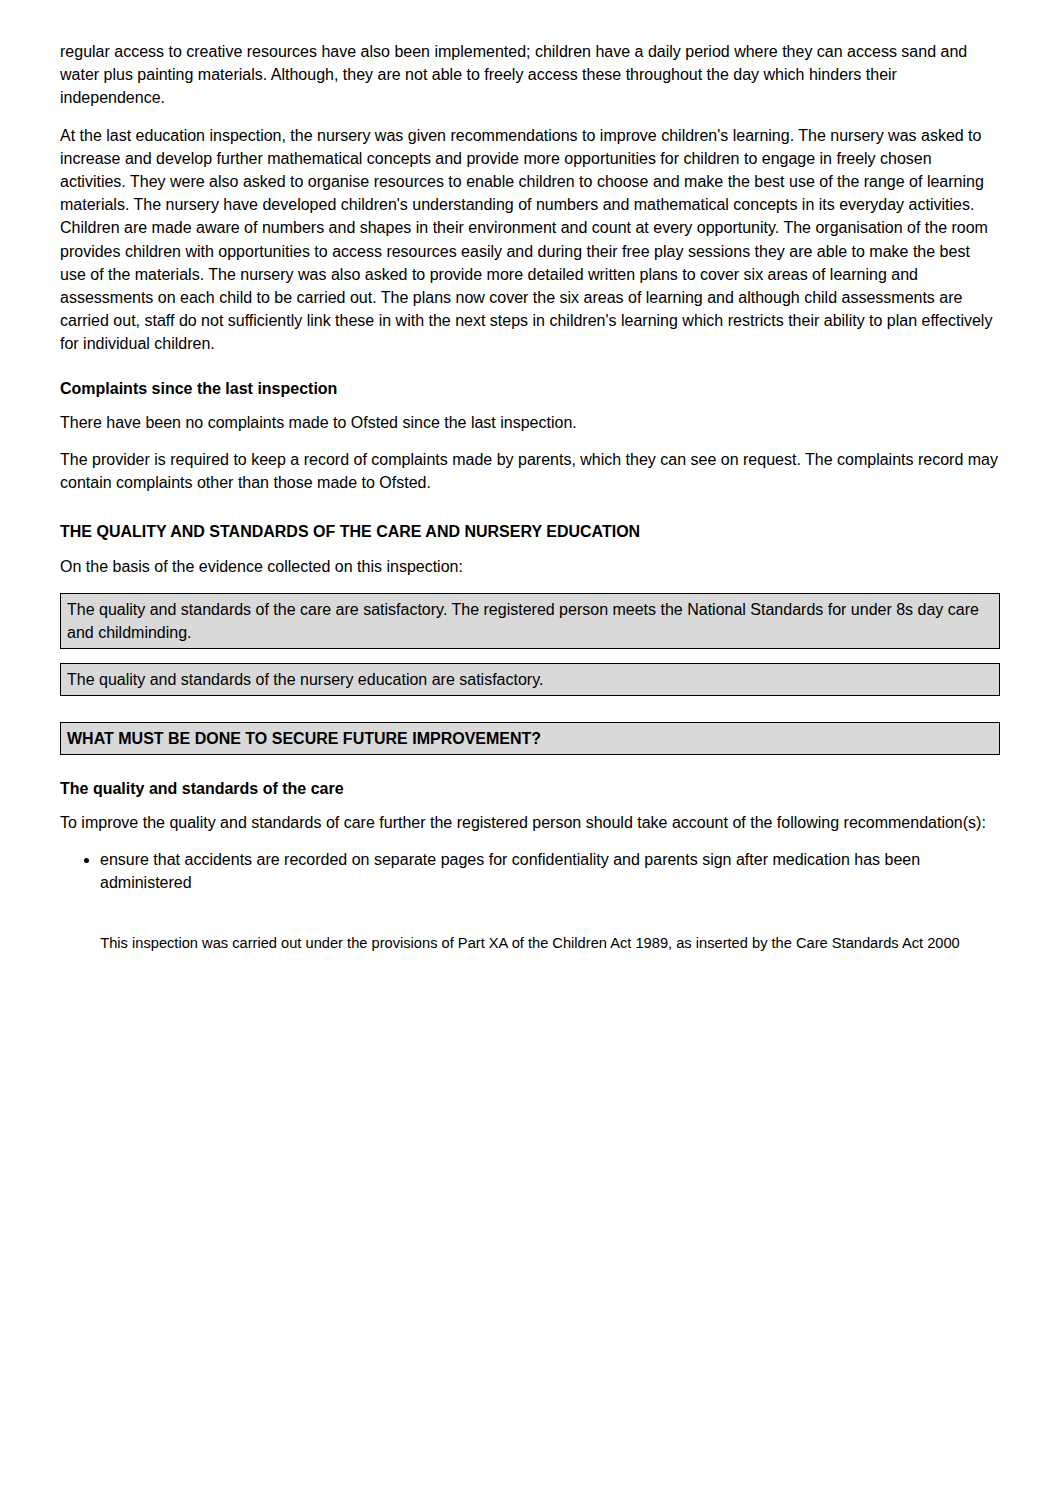regular access to creative resources have also been implemented; children have a daily period where they can access sand and water plus painting materials. Although, they are not able to freely access these throughout the day which hinders their independence.
At the last education inspection, the nursery was given recommendations to improve children's learning. The nursery was asked to increase and develop further mathematical concepts and provide more opportunities for children to engage in freely chosen activities. They were also asked to organise resources to enable children to choose and make the best use of the range of learning materials. The nursery have developed children's understanding of numbers and mathematical concepts in its everyday activities. Children are made aware of numbers and shapes in their environment and count at every opportunity. The organisation of the room provides children with opportunities to access resources easily and during their free play sessions they are able to make the best use of the materials. The nursery was also asked to provide more detailed written plans to cover six areas of learning and assessments on each child to be carried out. The plans now cover the six areas of learning and although child assessments are carried out, staff do not sufficiently link these in with the next steps in children's learning which restricts their ability to plan effectively for individual children.
Complaints since the last inspection
There have been no complaints made to Ofsted since the last inspection.
The provider is required to keep a record of complaints made by parents, which they can see on request. The complaints record may contain complaints other than those made to Ofsted.
THE QUALITY AND STANDARDS OF THE CARE AND NURSERY EDUCATION
On the basis of the evidence collected on this inspection:
The quality and standards of the care are satisfactory. The registered person meets the National Standards for under 8s day care and childminding.
The quality and standards of the nursery education are satisfactory.
WHAT MUST BE DONE TO SECURE FUTURE IMPROVEMENT?
The quality and standards of the care
To improve the quality and standards of care further the registered person should take account of the following recommendation(s):
ensure that accidents are recorded on separate pages for confidentiality and parents sign after medication has been administered
This inspection was carried out under the provisions of Part XA of the Children Act 1989, as inserted by the Care Standards Act 2000